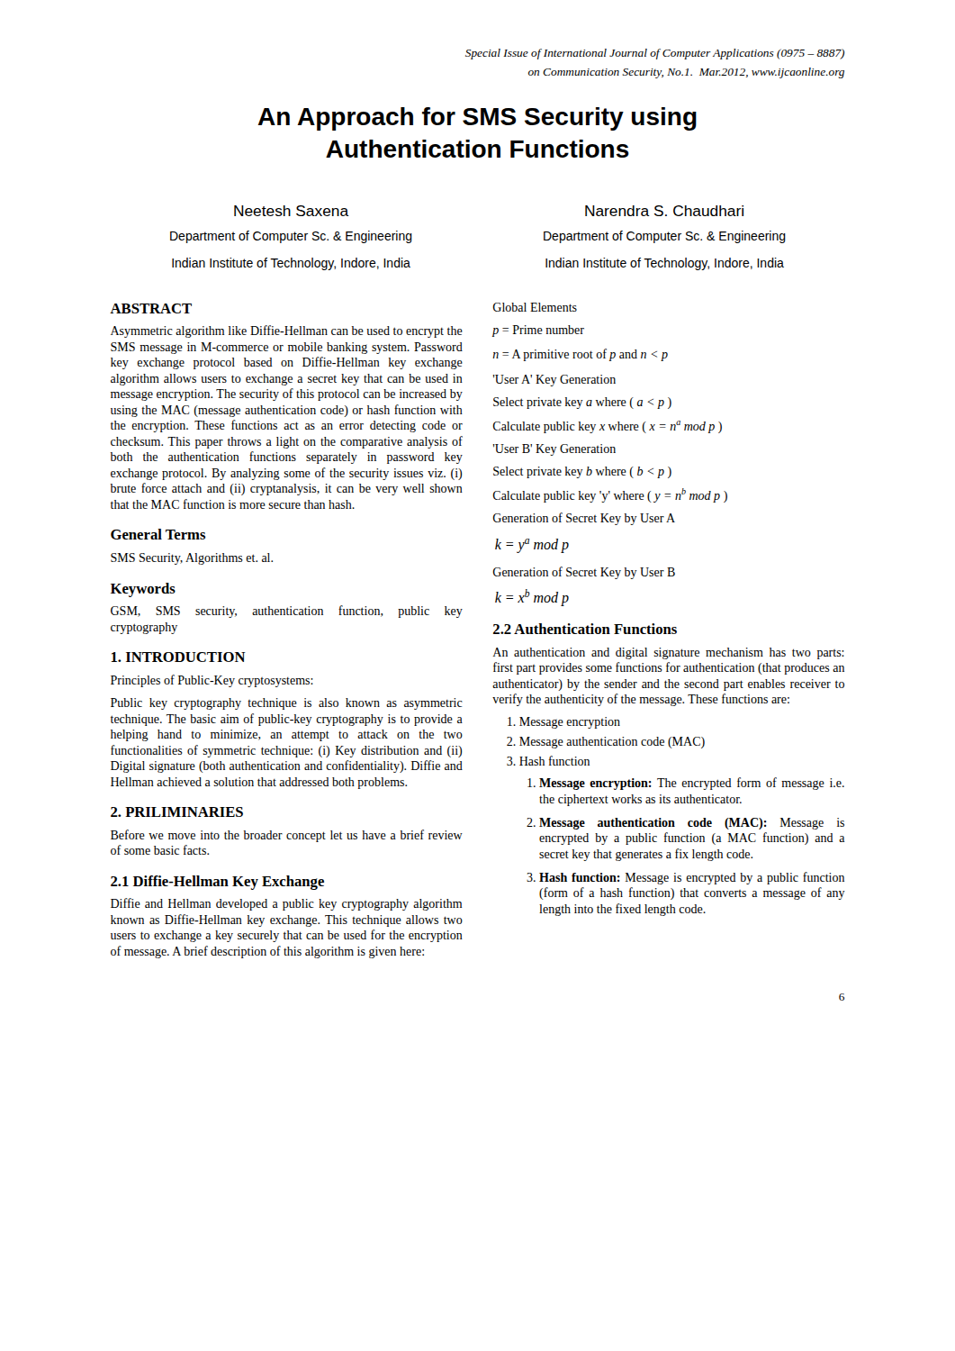Special Issue of International Journal of Computer Applications (0975 – 8887)
on Communication Security, No.1. Mar.2012, www.ijcaonline.org
An Approach for SMS Security using
Authentication Functions
Neetesh Saxena
Department of Computer Sc. & Engineering
Indian Institute of Technology, Indore, India
Narendra S. Chaudhari
Department of Computer Sc. & Engineering
Indian Institute of Technology, Indore, India
ABSTRACT
Asymmetric algorithm like Diffie-Hellman can be used to encrypt the SMS message in M-commerce or mobile banking system. Password key exchange protocol based on Diffie-Hellman key exchange algorithm allows users to exchange a secret key that can be used in message encryption. The security of this protocol can be increased by using the MAC (message authentication code) or hash function with the encryption. These functions act as an error detecting code or checksum. This paper throws a light on the comparative analysis of both the authentication functions separately in password key exchange protocol. By analyzing some of the security issues viz. (i) brute force attach and (ii) cryptanalysis, it can be very well shown that the MAC function is more secure than hash.
General Terms
SMS Security, Algorithms et. al.
Keywords
GSM, SMS security, authentication function, public key cryptography
1. INTRODUCTION
Principles of Public-Key cryptosystems:
Public key cryptography technique is also known as asymmetric technique. The basic aim of public-key cryptography is to provide a helping hand to minimize, an attempt to attack on the two functionalities of symmetric technique: (i) Key distribution and (ii) Digital signature (both authentication and confidentiality). Diffie and Hellman achieved a solution that addressed both problems.
2. PRILIMINARIES
Before we move into the broader concept let us have a brief review of some basic facts.
2.1 Diffie-Hellman Key Exchange
Diffie and Hellman developed a public key cryptography algorithm known as Diffie-Hellman key exchange. This technique allows two users to exchange a key securely that can be used for the encryption of message. A brief description of this algorithm is given here:
Global Elements
p = Prime number
n = A primitive root of p and n < p
'User A' Key Generation
Select private key a where ( a < p )
Calculate public key x where ( x = na mod p )
'User B' Key Generation
Select private key b where ( b < p )
Calculate public key 'y' where ( y = nb mod p )
Generation of Secret Key by User A
k = ya mod p
Generation of Secret Key by User B
k = xb mod p
2.2 Authentication Functions
An authentication and digital signature mechanism has two parts: first part provides some functions for authentication (that produces an authenticator) by the sender and the second part enables receiver to verify the authenticity of the message. These functions are:
Message encryption
Message authentication code (MAC)
Hash function
Message encryption: The encrypted form of message i.e. the ciphertext works as its authenticator.
Message authentication code (MAC): Message is encrypted by a public function (a MAC function) and a secret key that generates a fix length code.
Hash function: Message is encrypted by a public function (form of a hash function) that converts a message of any length into the fixed length code.
6